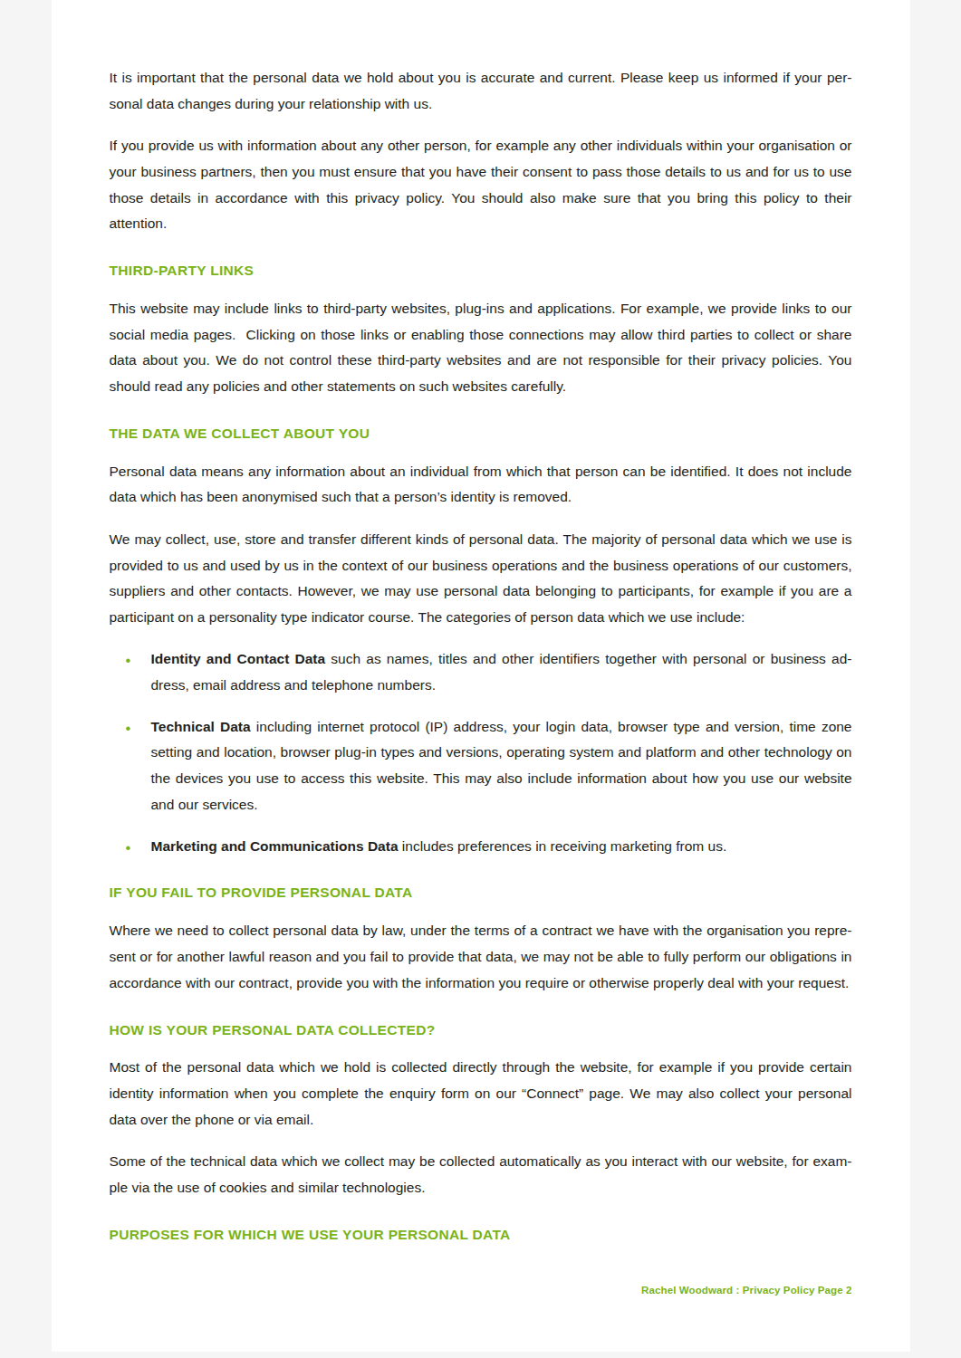It is important that the personal data we hold about you is accurate and current. Please keep us informed if your personal data changes during your relationship with us.
If you provide us with information about any other person, for example any other individuals within your organisation or your business partners, then you must ensure that you have their consent to pass those details to us and for us to use those details in accordance with this privacy policy. You should also make sure that you bring this policy to their attention.
Third-party links
This website may include links to third-party websites, plug-ins and applications. For example, we provide links to our social media pages. Clicking on those links or enabling those connections may allow third parties to collect or share data about you. We do not control these third-party websites and are not responsible for their privacy policies. You should read any policies and other statements on such websites carefully.
The data we collect about you
Personal data means any information about an individual from which that person can be identified. It does not include data which has been anonymised such that a person’s identity is removed.
We may collect, use, store and transfer different kinds of personal data. The majority of personal data which we use is provided to us and used by us in the context of our business operations and the business operations of our customers, suppliers and other contacts. However, we may use personal data belonging to participants, for example if you are a participant on a personality type indicator course. The categories of person data which we use include:
Identity and Contact Data such as names, titles and other identifiers together with personal or business address, email address and telephone numbers.
Technical Data including internet protocol (IP) address, your login data, browser type and version, time zone setting and location, browser plug-in types and versions, operating system and platform and other technology on the devices you use to access this website. This may also include information about how you use our website and our services.
Marketing and Communications Data includes preferences in receiving marketing from us.
If you fail to provide personal data
Where we need to collect personal data by law, under the terms of a contract we have with the organisation you represent or for another lawful reason and you fail to provide that data, we may not be able to fully perform our obligations in accordance with our contract, provide you with the information you require or otherwise properly deal with your request.
How is your personal data collected?
Most of the personal data which we hold is collected directly through the website, for example if you provide certain identity information when you complete the enquiry form on our “Connect” page. We may also collect your personal data over the phone or via email.
Some of the technical data which we collect may be collected automatically as you interact with our website, for example via the use of cookies and similar technologies.
Purposes for which we use your personal data
Rachel Woodward : Privacy Policy Page 2